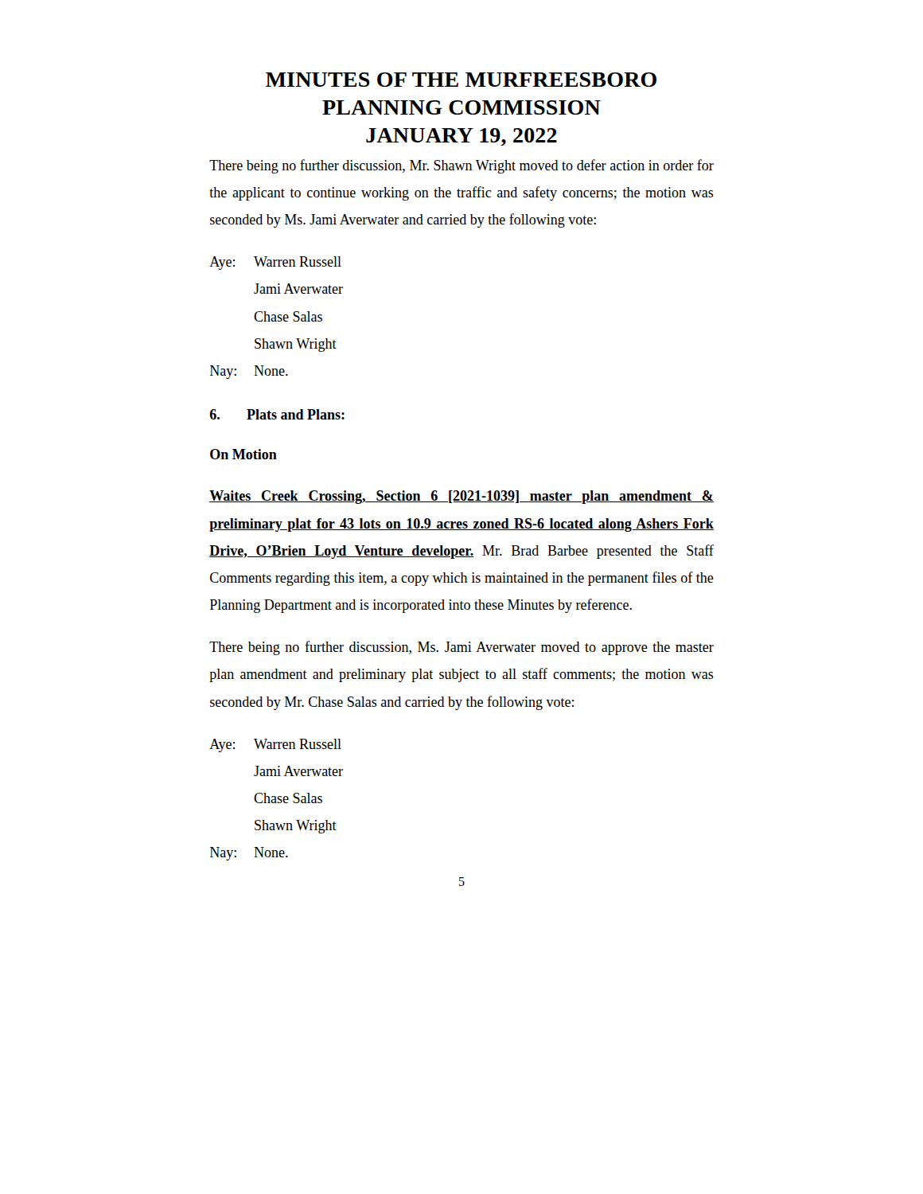MINUTES OF THE MURFREESBORO PLANNING COMMISSION JANUARY 19, 2022
There being no further discussion, Mr. Shawn Wright moved to defer action in order for the applicant to continue working on the traffic and safety concerns; the motion was seconded by Ms. Jami Averwater and carried by the following vote:
Aye:
Warren Russell
Jami Averwater
Chase Salas
Shawn Wright
Nay:
None.
6.
Plats and Plans:
On Motion
Waites Creek Crossing, Section 6 [2021-1039] master plan amendment & preliminary plat for 43 lots on 10.9 acres zoned RS-6 located along Ashers Fork Drive, O’Brien Loyd Venture developer. Mr. Brad Barbee presented the Staff Comments regarding this item, a copy which is maintained in the permanent files of the Planning Department and is incorporated into these Minutes by reference.
There being no further discussion, Ms. Jami Averwater moved to approve the master plan amendment and preliminary plat subject to all staff comments; the motion was seconded by Mr. Chase Salas and carried by the following vote:
Aye:
Warren Russell
Jami Averwater
Chase Salas
Shawn Wright
Nay:
None.
5